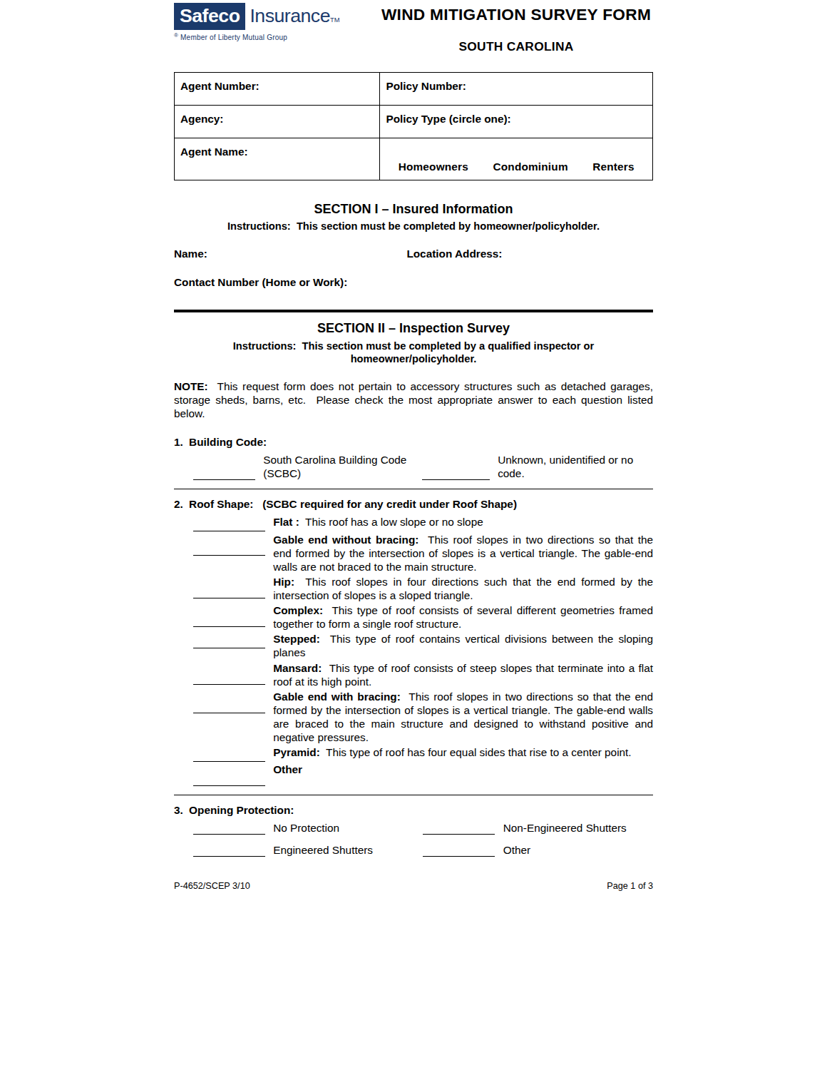Safeco Insurance TM
® Member of Liberty Mutual Group
WIND MITIGATION SURVEY FORM
SOUTH CAROLINA
| Agent Number: | Policy Number: |
| Agency: | Policy Type (circle one): |
| Agent Name: | Homeowners Condominium Renters |
SECTION I – Insured Information
Instructions: This section must be completed by homeowner/policyholder.
Name:
Location Address:
Contact Number (Home or Work):
SECTION II – Inspection Survey
Instructions: This section must be completed by a qualified inspector or homeowner/policyholder.
NOTE: This request form does not pertain to accessory structures such as detached garages, storage sheds, barns, etc. Please check the most appropriate answer to each question listed below.
1. Building Code:
South Carolina Building Code (SCBC)
Unknown, unidentified or no code.
2. Roof Shape: (SCBC required for any credit under Roof Shape)
Flat : This roof has a low slope or no slope
Gable end without bracing: This roof slopes in two directions so that the end formed by the intersection of slopes is a vertical triangle. The gable-end walls are not braced to the main structure.
Hip: This roof slopes in four directions such that the end formed by the intersection of slopes is a sloped triangle.
Complex: This type of roof consists of several different geometries framed together to form a single roof structure.
Stepped: This type of roof contains vertical divisions between the sloping planes
Mansard: This type of roof consists of steep slopes that terminate into a flat roof at its high point.
Gable end with bracing: This roof slopes in two directions so that the end formed by the intersection of slopes is a vertical triangle. The gable-end walls are braced to the main structure and designed to withstand positive and negative pressures.
Pyramid: This type of roof has four equal sides that rise to a center point.
Other
3. Opening Protection:
No Protection
Non-Engineered Shutters
Engineered Shutters
Other
P-4652/SCEP 3/10
Page 1 of 3